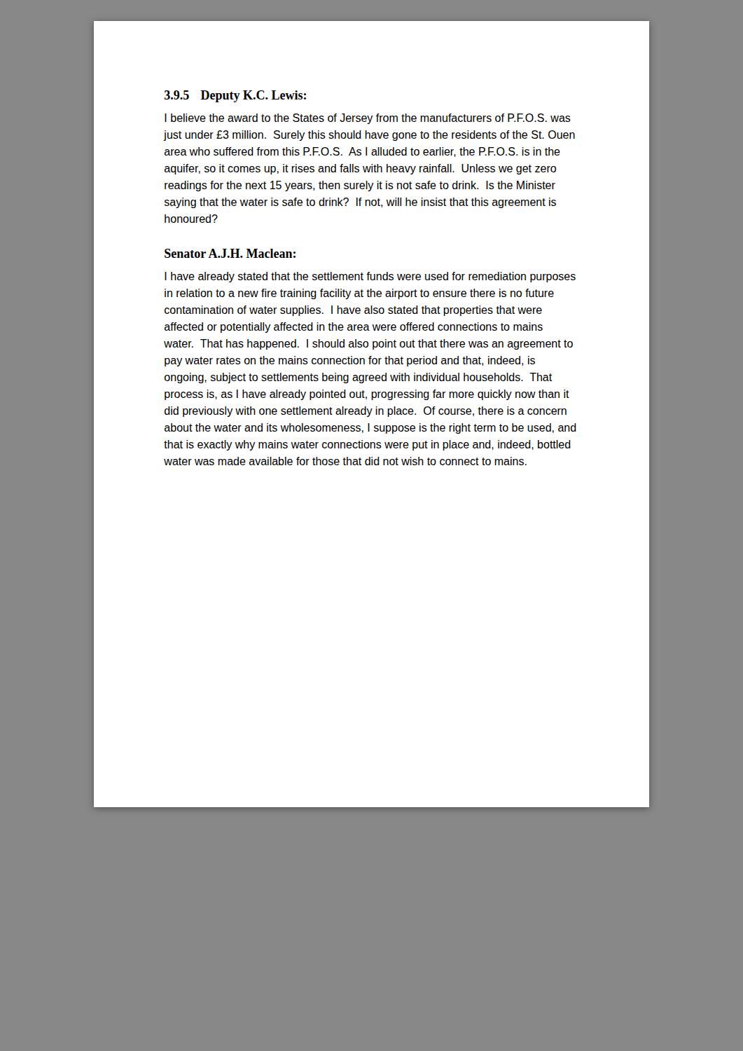3.9.5 Deputy K.C. Lewis:
I believe the award to the States of Jersey from the manufacturers of P.F.O.S. was just under £3 million. Surely this should have gone to the residents of the St. Ouen area who suffered from this P.F.O.S. As I alluded to earlier, the P.F.O.S. is in the aquifer, so it comes up, it rises and falls with heavy rainfall. Unless we get zero readings for the next 15 years, then surely it is not safe to drink. Is the Minister saying that the water is safe to drink? If not, will he insist that this agreement is honoured?
Senator A.J.H. Maclean:
I have already stated that the settlement funds were used for remediation purposes in relation to a new fire training facility at the airport to ensure there is no future contamination of water supplies. I have also stated that properties that were affected or potentially affected in the area were offered connections to mains water. That has happened. I should also point out that there was an agreement to pay water rates on the mains connection for that period and that, indeed, is ongoing, subject to settlements being agreed with individual households. That process is, as I have already pointed out, progressing far more quickly now than it did previously with one settlement already in place. Of course, there is a concern about the water and its wholesomeness, I suppose is the right term to be used, and that is exactly why mains water connections were put in place and, indeed, bottled water was made available for those that did not wish to connect to mains.